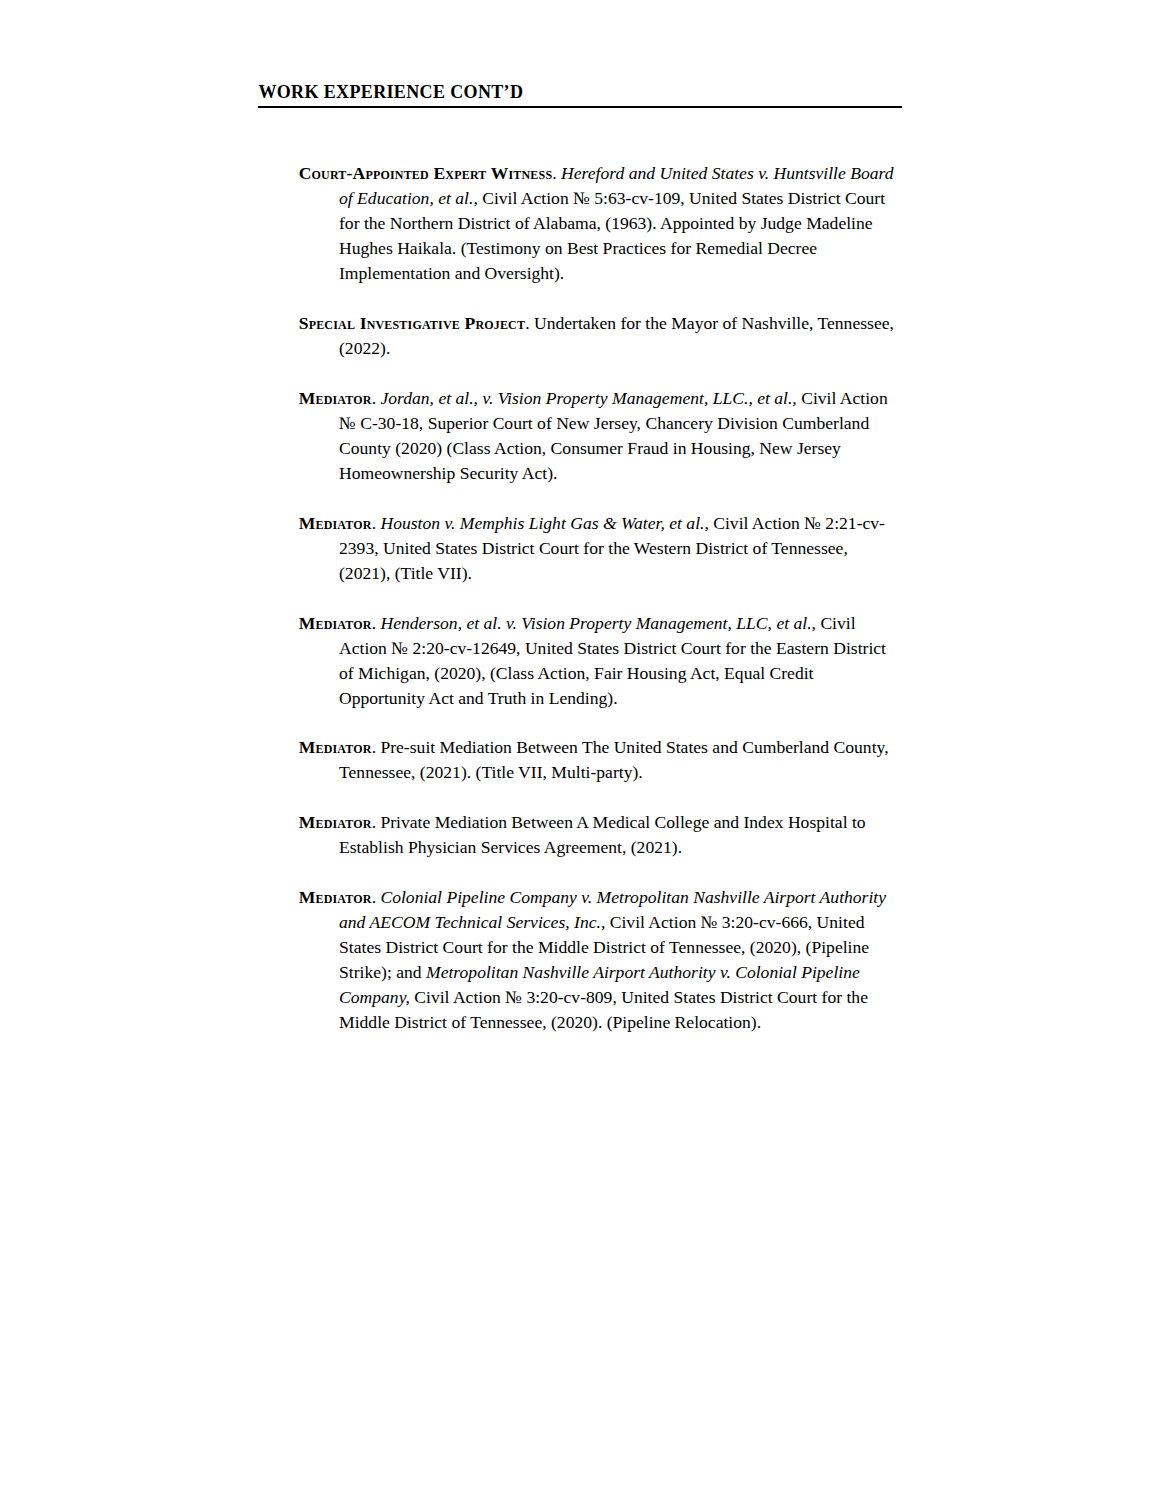Work Experience Cont’d
Court-Appointed Expert Witness. Hereford and United States v. Huntsville Board of Education, et al., Civil Action 5:63-cv-109, United States District Court for the Northern District of Alabama, (1963). Appointed by Judge Madeline Hughes Haikala. (Testimony on Best Practices for Remedial Decree Implementation and Oversight).
Special Investigative Project. Undertaken for the Mayor of Nashville, Tennessee, (2022).
Mediator. Jordan, et al., v. Vision Property Management, LLC., et al., Civil Action C-30-18, Superior Court of New Jersey, Chancery Division Cumberland County (2020) (Class Action, Consumer Fraud in Housing, New Jersey Homeownership Security Act).
Mediator. Houston v. Memphis Light Gas & Water, et al., Civil Action 2:21-cv-2393, United States District Court for the Western District of Tennessee, (2021), (Title VII).
Mediator. Henderson, et al. v. Vision Property Management, LLC, et al., Civil Action 2:20-cv-12649, United States District Court for the Eastern District of Michigan, (2020), (Class Action, Fair Housing Act, Equal Credit Opportunity Act and Truth in Lending).
Mediator. Pre-suit Mediation Between The United States and Cumberland County, Tennessee, (2021). (Title VII, Multi-party).
Mediator. Private Mediation Between A Medical College and Index Hospital to Establish Physician Services Agreement, (2021).
Mediator. Colonial Pipeline Company v. Metropolitan Nashville Airport Authority and AECOM Technical Services, Inc., Civil Action 3:20-cv-666, United States District Court for the Middle District of Tennessee, (2020), (Pipeline Strike); and Metropolitan Nashville Airport Authority v. Colonial Pipeline Company, Civil Action 3:20-cv-809, United States District Court for the Middle District of Tennessee, (2020). (Pipeline Relocation).